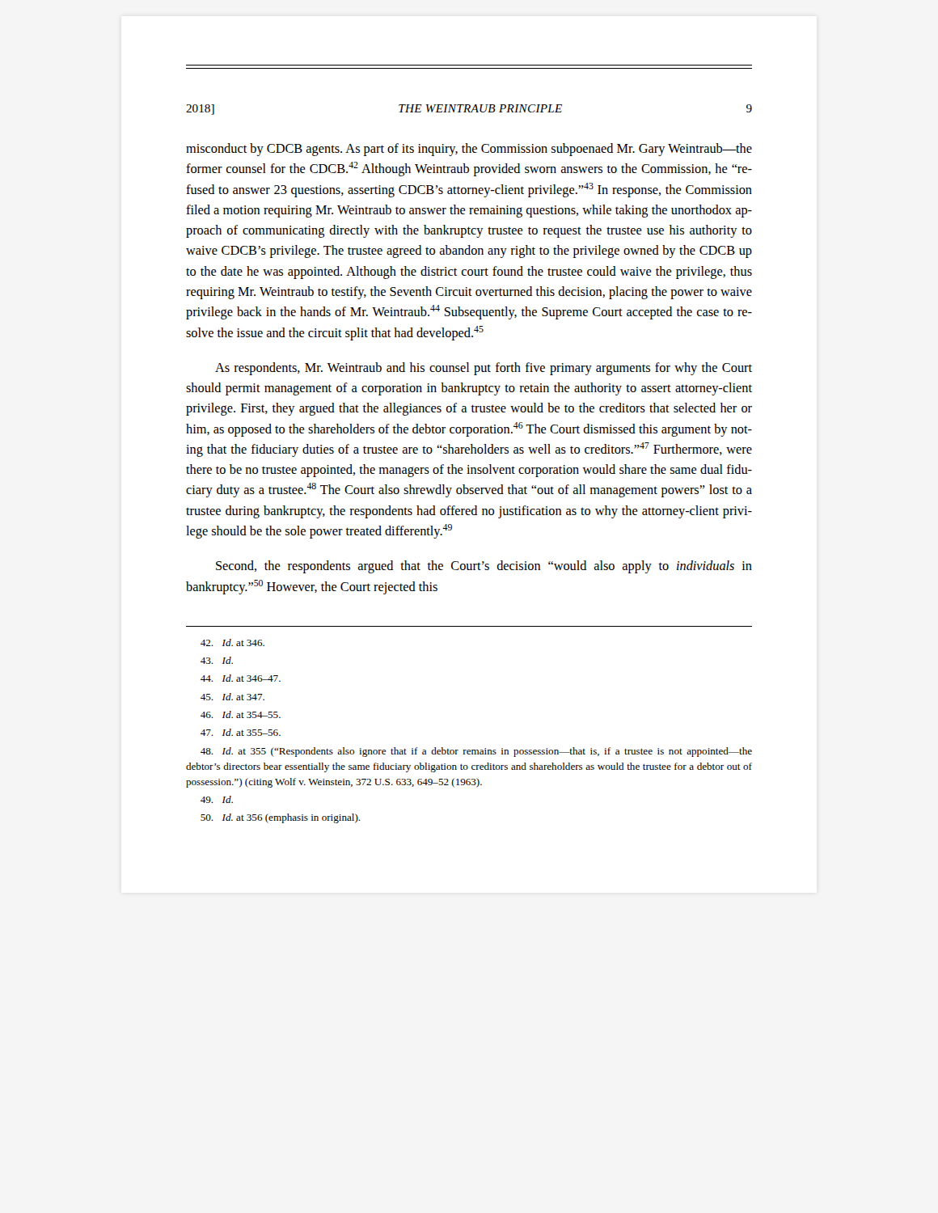2018] THE WEINTRAUB PRINCIPLE 9
misconduct by CDCB agents. As part of its inquiry, the Commission subpoenaed Mr. Gary Weintraub—the former counsel for the CDCB.42 Although Weintraub provided sworn answers to the Commission, he “refused to answer 23 questions, asserting CDCB’s attorney-client privilege.”43 In response, the Commission filed a motion requiring Mr. Weintraub to answer the remaining questions, while taking the unorthodox approach of communicating directly with the bankruptcy trustee to request the trustee use his authority to waive CDCB’s privilege. The trustee agreed to abandon any right to the privilege owned by the CDCB up to the date he was appointed. Although the district court found the trustee could waive the privilege, thus requiring Mr. Weintraub to testify, the Seventh Circuit overturned this decision, placing the power to waive privilege back in the hands of Mr. Weintraub.44 Subsequently, the Supreme Court accepted the case to resolve the issue and the circuit split that had developed.45
As respondents, Mr. Weintraub and his counsel put forth five primary arguments for why the Court should permit management of a corporation in bankruptcy to retain the authority to assert attorney-client privilege. First, they argued that the allegiances of a trustee would be to the creditors that selected her or him, as opposed to the shareholders of the debtor corporation.46 The Court dismissed this argument by noting that the fiduciary duties of a trustee are to “shareholders as well as to creditors.”47 Furthermore, were there to be no trustee appointed, the managers of the insolvent corporation would share the same dual fiduciary duty as a trustee.48 The Court also shrewdly observed that “out of all management powers” lost to a trustee during bankruptcy, the respondents had offered no justification as to why the attorney-client privilege should be the sole power treated differently.49
Second, the respondents argued that the Court’s decision “would also apply to individuals in bankruptcy.”50 However, the Court rejected this
42. Id. at 346.
43. Id.
44. Id. at 346–47.
45. Id. at 347.
46. Id. at 354–55.
47. Id. at 355–56.
48. Id. at 355 (“Respondents also ignore that if a debtor remains in possession—that is, if a trustee is not appointed—the debtor’s directors bear essentially the same fiduciary obligation to creditors and shareholders as would the trustee for a debtor out of possession.”) (citing Wolf v. Weinstein, 372 U.S. 633, 649–52 (1963).
49. Id.
50. Id. at 356 (emphasis in original).